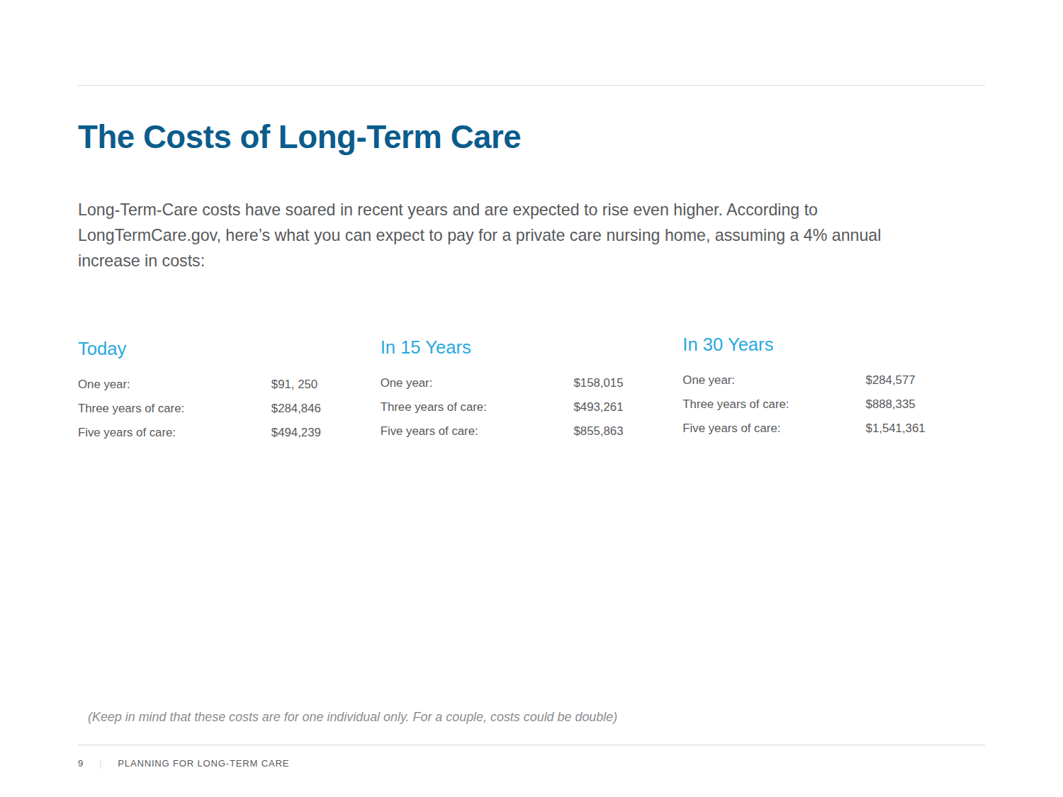The Costs of Long-Term Care
Long-Term-Care costs have soared in recent years and are expected to rise even higher. According to LongTermCare.gov, here’s what you can expect to pay for a private care nursing home, assuming a 4% annual increase in costs:
Today
| One year: | $91, 250 |
| Three years of care: | $284,846 |
| Five years of care: | $494,239 |
In 15 Years
| One year: | $158,015 |
| Three years of care: | $493,261 |
| Five years of care: | $855,863 |
In 30 Years
| One year: | $284,577 |
| Three years of care: | $888,335 |
| Five years of care: | $1,541,361 |
(Keep in mind that these costs are for one individual only. For a couple, costs could be double)
9|Planning for Long-Term Care